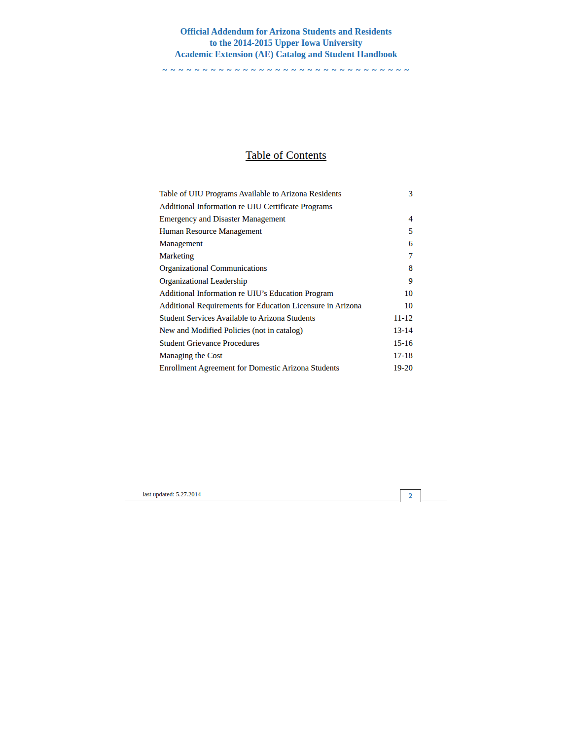Official Addendum for Arizona Students and Residents
to the 2014-2015 Upper Iowa University
Academic Extension (AE) Catalog and Student Handbook
~ ~ ~ ~ ~ ~ ~ ~ ~ ~ ~ ~ ~ ~ ~ ~ ~ ~ ~ ~ ~ ~ ~ ~ ~ ~ ~ ~ ~ ~ ~
Table of Contents
| Table of UIU Programs Available to Arizona Residents | 3 |
| Additional Information re UIU Certificate Programs | |
| Emergency and Disaster Management | 4 |
| Human Resource Management | 5 |
| Management | 6 |
| Marketing | 7 |
| Organizational Communications | 8 |
| Organizational Leadership | 9 |
| Additional Information re UIU’s Education Program | 10 |
| Additional Requirements for Education Licensure in Arizona | 10 |
| Student Services Available to Arizona Students | 11-12 |
| New and Modified Policies (not in catalog) | 13-14 |
| Student Grievance Procedures | 15-16 |
| Managing the Cost | 17-18 |
| Enrollment Agreement for Domestic Arizona Students | 19-20 |
last updated: 5.27.2014
2